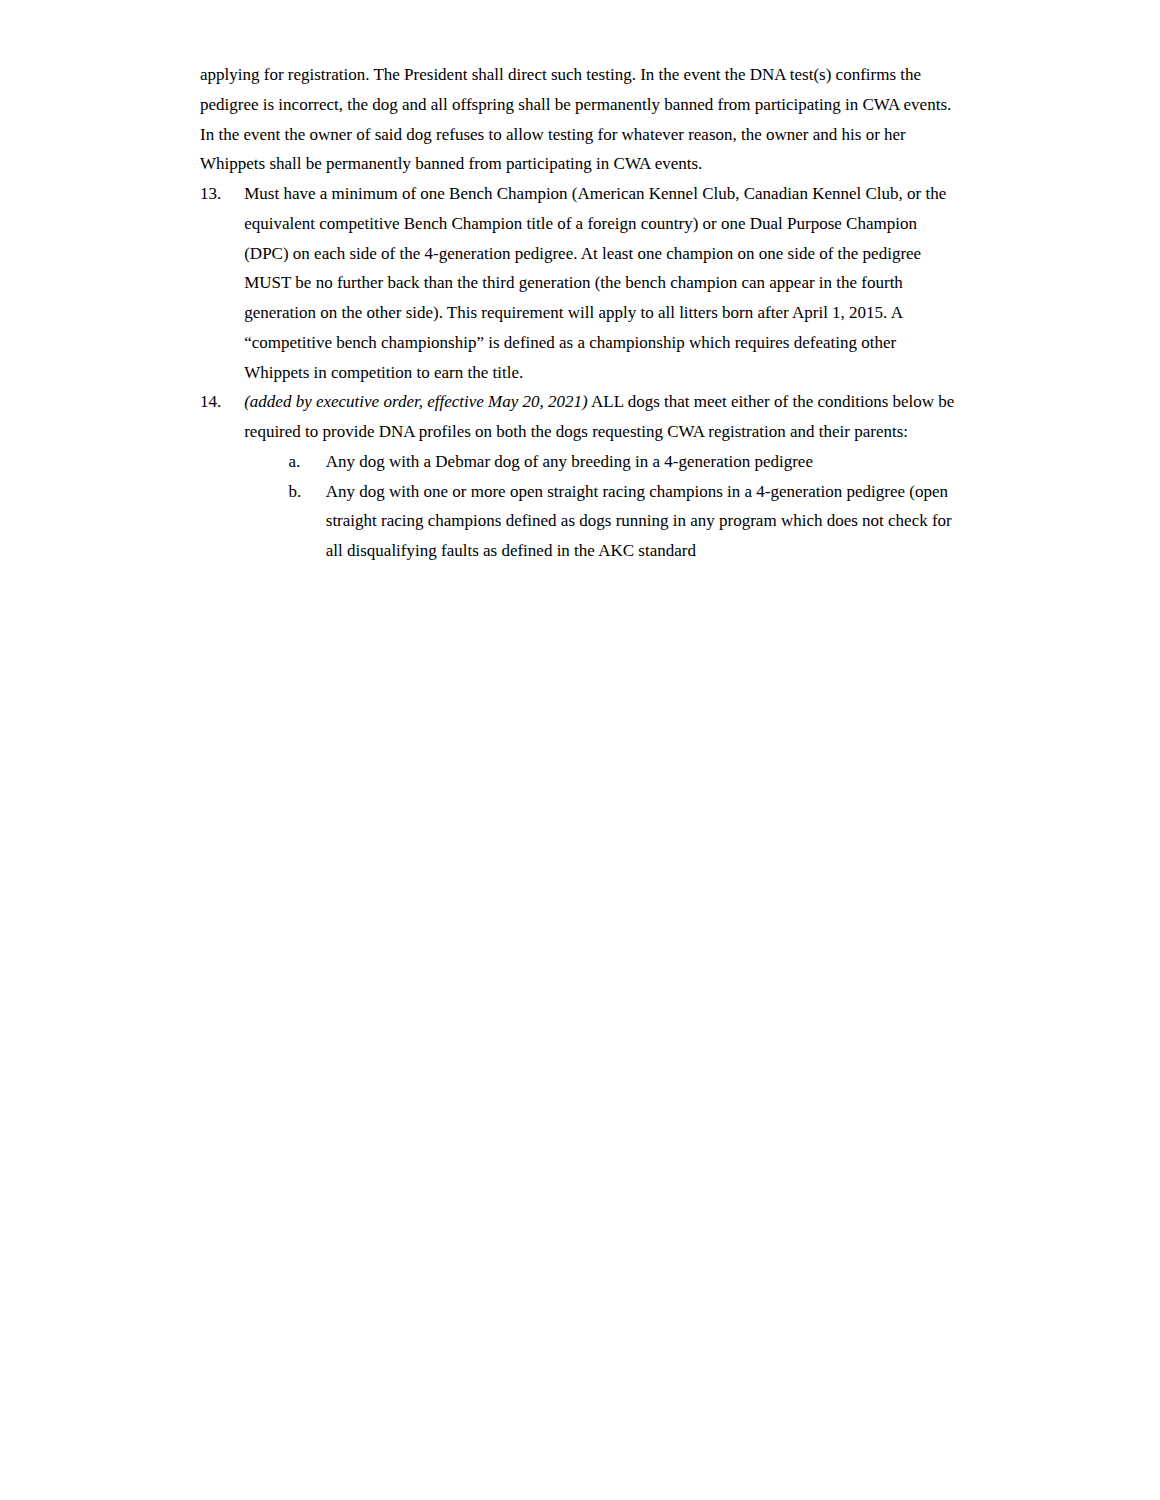applying for registration. The President shall direct such testing. In the event the DNA test(s) confirms the pedigree is incorrect, the dog and all offspring shall be permanently banned from participating in CWA events. In the event the owner of said dog refuses to allow testing for whatever reason, the owner and his or her Whippets shall be permanently banned from participating in CWA events.
13. Must have a minimum of one Bench Champion (American Kennel Club, Canadian Kennel Club, or the equivalent competitive Bench Champion title of a foreign country) or one Dual Purpose Champion (DPC) on each side of the 4-generation pedigree. At least one champion on one side of the pedigree MUST be no further back than the third generation (the bench champion can appear in the fourth generation on the other side). This requirement will apply to all litters born after April 1, 2015. A “competitive bench championship” is defined as a championship which requires defeating other Whippets in competition to earn the title.
14. (added by executive order, effective May 20, 2021) ALL dogs that meet either of the conditions below be required to provide DNA profiles on both the dogs requesting CWA registration and their parents:
a. Any dog with a Debmar dog of any breeding in a 4-generation pedigree
b. Any dog with one or more open straight racing champions in a 4-generation pedigree (open straight racing champions defined as dogs running in any program which does not check for all disqualifying faults as defined in the AKC standard